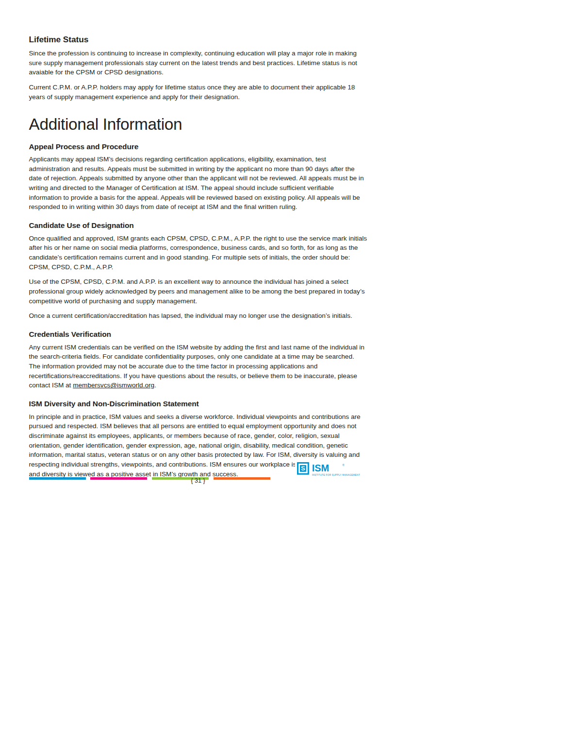Lifetime Status
Since the profession is continuing to increase in complexity, continuing education will play a major role in making sure supply management professionals stay current on the latest trends and best practices. Lifetime status is not avaiable for the CPSM or CPSD designations.
Current C.P.M. or A.P.P. holders may apply for lifetime status once they are able to document their applicable 18 years of supply management experience and apply for their designation.
Additional Information
Appeal Process and Procedure
Applicants may appeal ISM’s decisions regarding certification applications, eligibility, examination, test administration and results. Appeals must be submitted in writing by the applicant no more than 90 days after the date of rejection. Appeals submitted by anyone other than the applicant will not be reviewed. All appeals must be in writing and directed to the Manager of Certification at ISM. The appeal should include sufficient verifiable information to provide a basis for the appeal. Appeals will be reviewed based on existing policy. All appeals will be responded to in writing within 30 days from date of receipt at ISM and the final written ruling.
Candidate Use of Designation
Once qualified and approved, ISM grants each CPSM, CPSD, C.P.M., A.P.P. the right to use the service mark initials after his or her name on social media platforms, correspondence, business cards, and so forth, for as long as the candidate’s certification remains current and in good standing. For multiple sets of initials, the order should be: CPSM, CPSD, C.P.M., A.P.P.
Use of the CPSM, CPSD, C.P.M. and A.P.P. is an excellent way to announce the individual has joined a select professional group widely acknowledged by peers and management alike to be among the best prepared in today’s competitive world of purchasing and supply management.
Once a current certification/accreditation has lapsed, the individual may no longer use the designation’s initials.
Credentials Verification
Any current ISM credentials can be verified on the ISM website by adding the first and last name of the individual in the search-criteria fields. For candidate confidentiality purposes, only one candidate at a time may be searched. The information provided may not be accurate due to the time factor in processing applications and recertifications/reaccreditations. If you have questions about the results, or believe them to be inaccurate, please contact ISM at membersvcs@ismworld.org.
ISM Diversity and Non-Discrimination Statement
In principle and in practice, ISM values and seeks a diverse workforce. Individual viewpoints and contributions are pursued and respected. ISM believes that all persons are entitled to equal employment opportunity and does not discriminate against its employees, applicants, or members because of race, gender, color, religion, sexual orientation, gender identification, gender expression, age, national origin, disability, medical condition, genetic information, marital status, veteran status or on any other basis protected by law. For ISM, diversity is valuing and respecting individual strengths, viewpoints, and contributions. ISM ensures our workplace is free of artificial barriers and diversity is viewed as a positive asset in ISM’s growth and success.
{ 31 }
S ISM ® INSTITUTE FOR SUPPLY MANAGEMENT